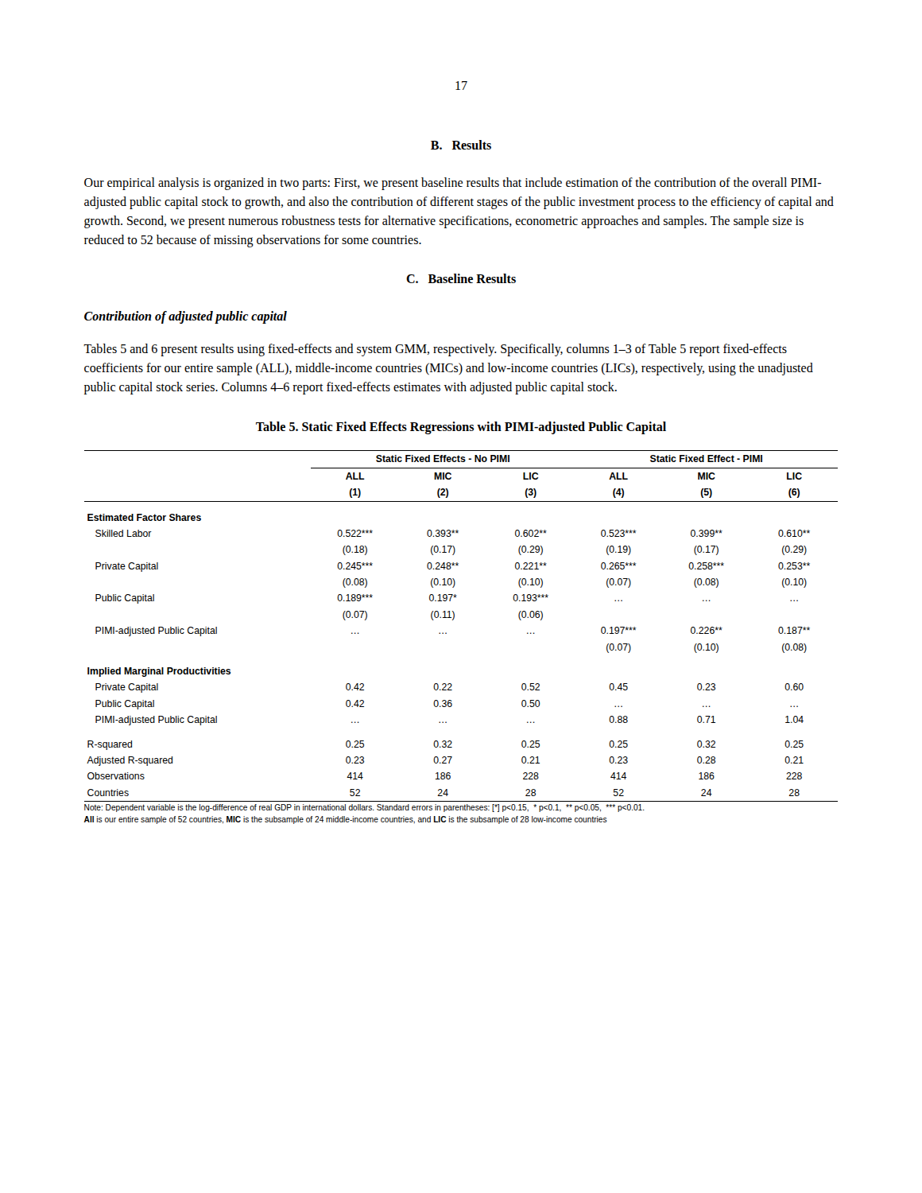17
B. Results
Our empirical analysis is organized in two parts: First, we present baseline results that include estimation of the contribution of the overall PIMI-adjusted public capital stock to growth, and also the contribution of different stages of the public investment process to the efficiency of capital and growth. Second, we present numerous robustness tests for alternative specifications, econometric approaches and samples. The sample size is reduced to 52 because of missing observations for some countries.
C. Baseline Results
Contribution of adjusted public capital
Tables 5 and 6 present results using fixed-effects and system GMM, respectively. Specifically, columns 1–3 of Table 5 report fixed-effects coefficients for our entire sample (ALL), middle-income countries (MICs) and low-income countries (LICs), respectively, using the unadjusted public capital stock series. Columns 4–6 report fixed-effects estimates with adjusted public capital stock.
Table 5. Static Fixed Effects Regressions with PIMI-adjusted Public Capital
| | Static Fixed Effects - No PIMI | Static Fixed Effect - PIMI |
| | ALL | MIC | LIC | ALL | MIC | LIC |
| | (1) | (2) | (3) | (4) | (5) | (6) |
| Estimated Factor Shares | |
| Skilled Labor | 0.522*** | 0.393** | 0.602** | 0.523*** | 0.399** | 0.610** |
| | (0.18) | (0.17) | (0.29) | (0.19) | (0.17) | (0.29) |
| Private Capital | 0.245*** | 0.248** | 0.221** | 0.265*** | 0.258*** | 0.253** |
| | (0.08) | (0.10) | (0.10) | (0.07) | (0.08) | (0.10) |
| Public Capital | 0.189*** | 0.197* | 0.193*** | … | … | … |
| | (0.07) | (0.11) | (0.06) | | | |
| PIMI-adjusted Public Capital | … | … | … | 0.197*** | 0.226** | 0.187** |
| | | | | (0.07) | (0.10) | (0.08) |
| Implied Marginal Productivities | |
| Private Capital | 0.42 | 0.22 | 0.52 | 0.45 | 0.23 | 0.60 |
| Public Capital | 0.42 | 0.36 | 0.50 | … | … | … |
| PIMI-adjusted Public Capital | … | … | … | 0.88 | 0.71 | 1.04 |
| R-squared | 0.25 | 0.32 | 0.25 | 0.25 | 0.32 | 0.25 |
| Adjusted R-squared | 0.23 | 0.27 | 0.21 | 0.23 | 0.28 | 0.21 |
| Observations | 414 | 186 | 228 | 414 | 186 | 228 |
| Countries | 52 | 24 | 28 | 52 | 24 | 28 |
Note: Dependent variable is the log-difference of real GDP in international dollars. Standard errors in parentheses: [*] p<0.15, * p<0.1, ** p<0.05, *** p<0.01.
All is our entire sample of 52 countries, MIC is the subsample of 24 middle-income countries, and LIC is the subsample of 28 low-income countries